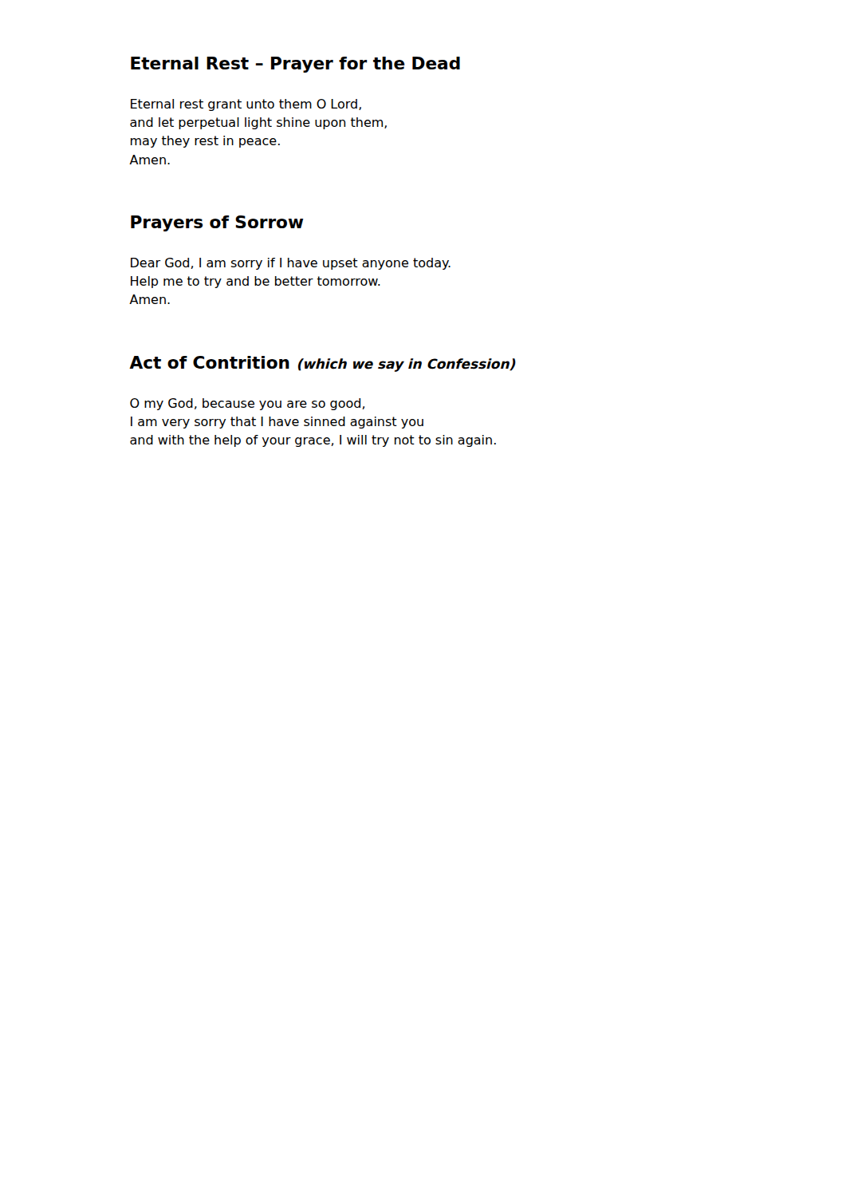Eternal Rest – Prayer for the Dead
Eternal rest grant unto them O Lord,
and let perpetual light shine upon them,
may they rest in peace.
Amen.
Prayers of Sorrow
Dear God, I am sorry if I have upset anyone today.
Help me to try and be better tomorrow.
Amen.
Act of Contrition (which we say in Confession)
O my God, because you are so good,
I am very sorry that I have sinned against you
and with the help of your grace, I will try not to sin again.